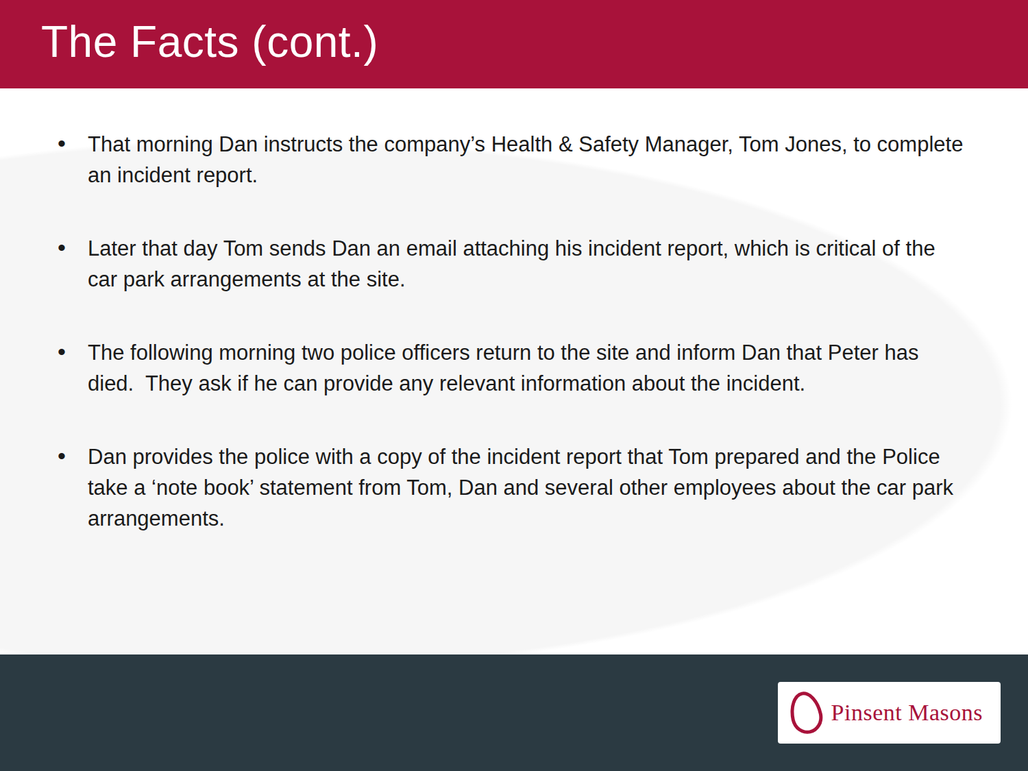The Facts (cont.)
That morning Dan instructs the company’s Health & Safety Manager, Tom Jones, to complete an incident report.
Later that day Tom sends Dan an email attaching his incident report, which is critical of the car park arrangements at the site.
The following morning two police officers return to the site and inform Dan that Peter has died. They ask if he can provide any relevant information about the incident.
Dan provides the police with a copy of the incident report that Tom prepared and the Police take a ‘note book’ statement from Tom, Dan and several other employees about the car park arrangements.
Pinsent Masons